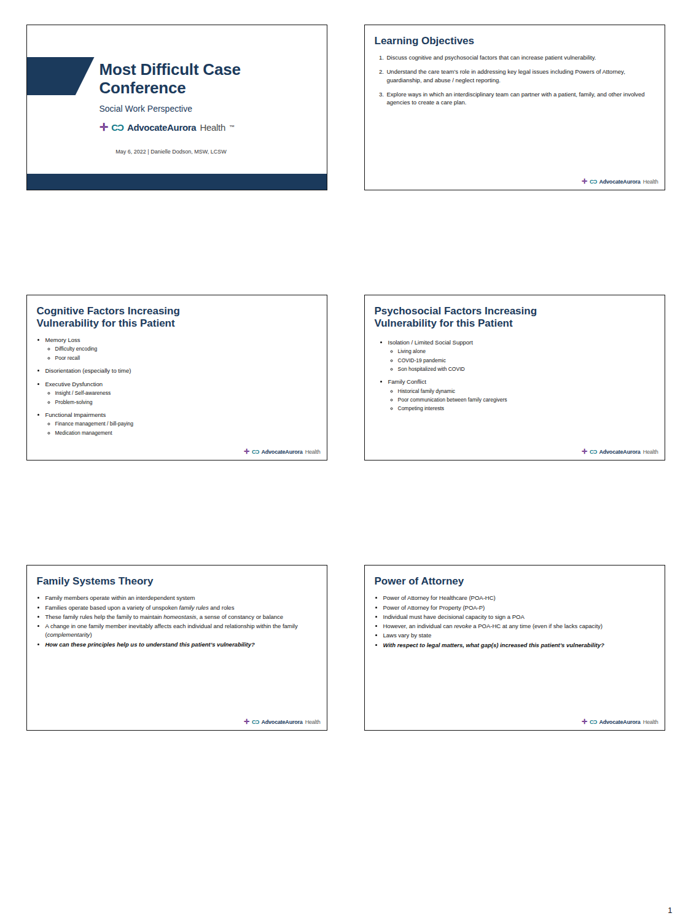Most Difficult Case
Conference
Social Work Perspective
✛CƆ AdvocateAurora Health™
May 6, 2022 | Danielle Dodson, MSW, LCSW
Learning Objectives
Discuss cognitive and psychosocial factors that can increase patient vulnerability.
Understand the care team’s role in addressing key legal issues including Powers of Attorney, guardianship, and abuse / neglect reporting.
Explore ways in which an interdisciplinary team can partner with a patient, family, and other involved agencies to create a care plan.
✛CƆ AdvocateAurora Health
Cognitive Factors Increasing
Vulnerability for this Patient
Memory Loss
Difficulty encoding
Poor recall
Disorientation (especially to time)
Executive Dysfunction
Insight / Self-awareness
Problem-solving
Functional Impairments
Finance management / bill-paying
Medication management
✛CƆ AdvocateAurora Health
Psychosocial Factors Increasing
Vulnerability for this Patient
Isolation / Limited Social Support
Living alone
COVID-19 pandemic
Son hospitalized with COVID
Family Conflict
Historical family dynamic
Poor communication between family caregivers
Competing interests
✛CƆ AdvocateAurora Health
Family Systems Theory
Family members operate within an interdependent system
Families operate based upon a variety of unspoken family rules and roles
These family rules help the family to maintain homeostasis, a sense of constancy or balance
A change in one family member inevitably affects each individual and relationship within the family (complementarity)
How can these principles help us to understand this patient’s vulnerability?
✛CƆ AdvocateAurora Health
Power of Attorney
Power of Attorney for Healthcare (POA-HC)
Power of Attorney for Property (POA-P)
Individual must have decisional capacity to sign a POA
However, an individual can revoke a POA-HC at any time (even if she lacks capacity)
Laws vary by state
With respect to legal matters, what gap(s) increased this patient’s vulnerability?
✛CƆ AdvocateAurora Health
1